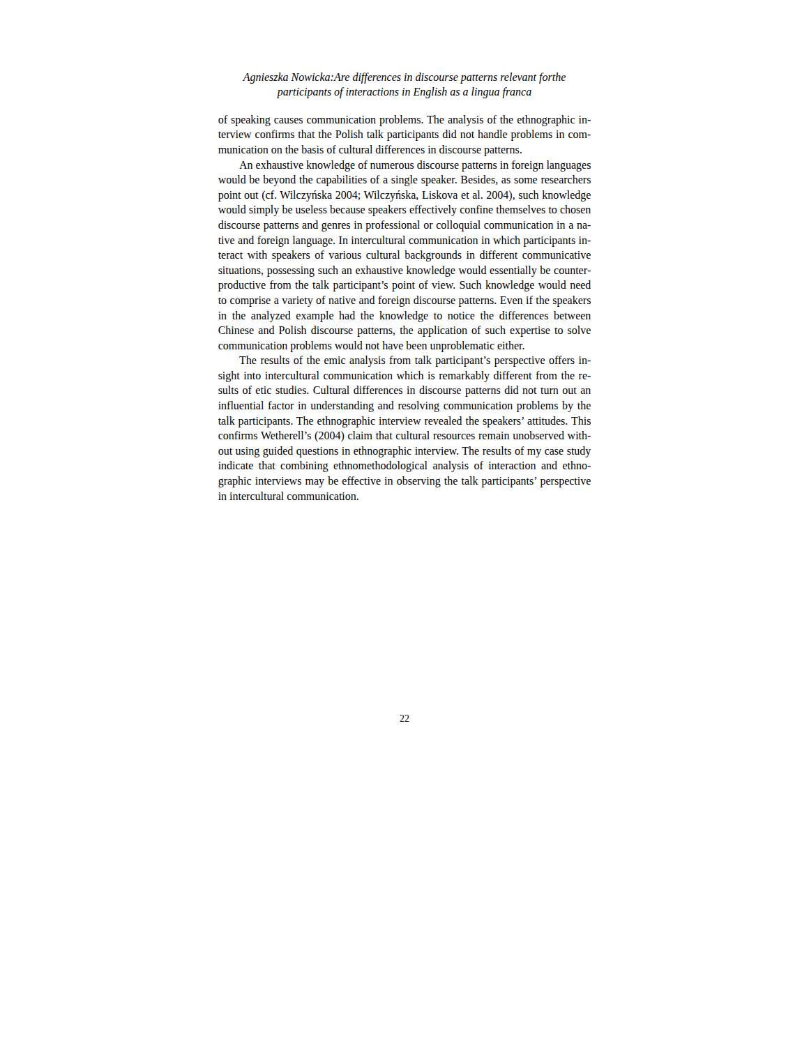Agnieszka Nowicka:Are differences in discourse patterns relevant forthe participants of interactions in English as a lingua franca
of speaking causes communication problems. The analysis of the ethnographic interview confirms that the Polish talk participants did not handle problems in communication on the basis of cultural differences in discourse patterns.
An exhaustive knowledge of numerous discourse patterns in foreign languages would be beyond the capabilities of a single speaker. Besides, as some researchers point out (cf. Wilczyńska 2004; Wilczyńska, Liskova et al. 2004), such knowledge would simply be useless because speakers effectively confine themselves to chosen discourse patterns and genres in professional or colloquial communication in a native and foreign language. In intercultural communication in which participants interact with speakers of various cultural backgrounds in different communicative situations, possessing such an exhaustive knowledge would essentially be counterproductive from the talk participant’s point of view. Such knowledge would need to comprise a variety of native and foreign discourse patterns. Even if the speakers in the analyzed example had the knowledge to notice the differences between Chinese and Polish discourse patterns, the application of such expertise to solve communication problems would not have been unproblematic either.
The results of the emic analysis from talk participant’s perspective offers insight into intercultural communication which is remarkably different from the results of etic studies. Cultural differences in discourse patterns did not turn out an influential factor in understanding and resolving communication problems by the talk participants. The ethnographic interview revealed the speakers’ attitudes. This confirms Wetherell’s (2004) claim that cultural resources remain unobserved without using guided questions in ethnographic interview. The results of my case study indicate that combining ethnomethodological analysis of interaction and ethnographic interviews may be effective in observing the talk participants’ perspective in intercultural communication.
22